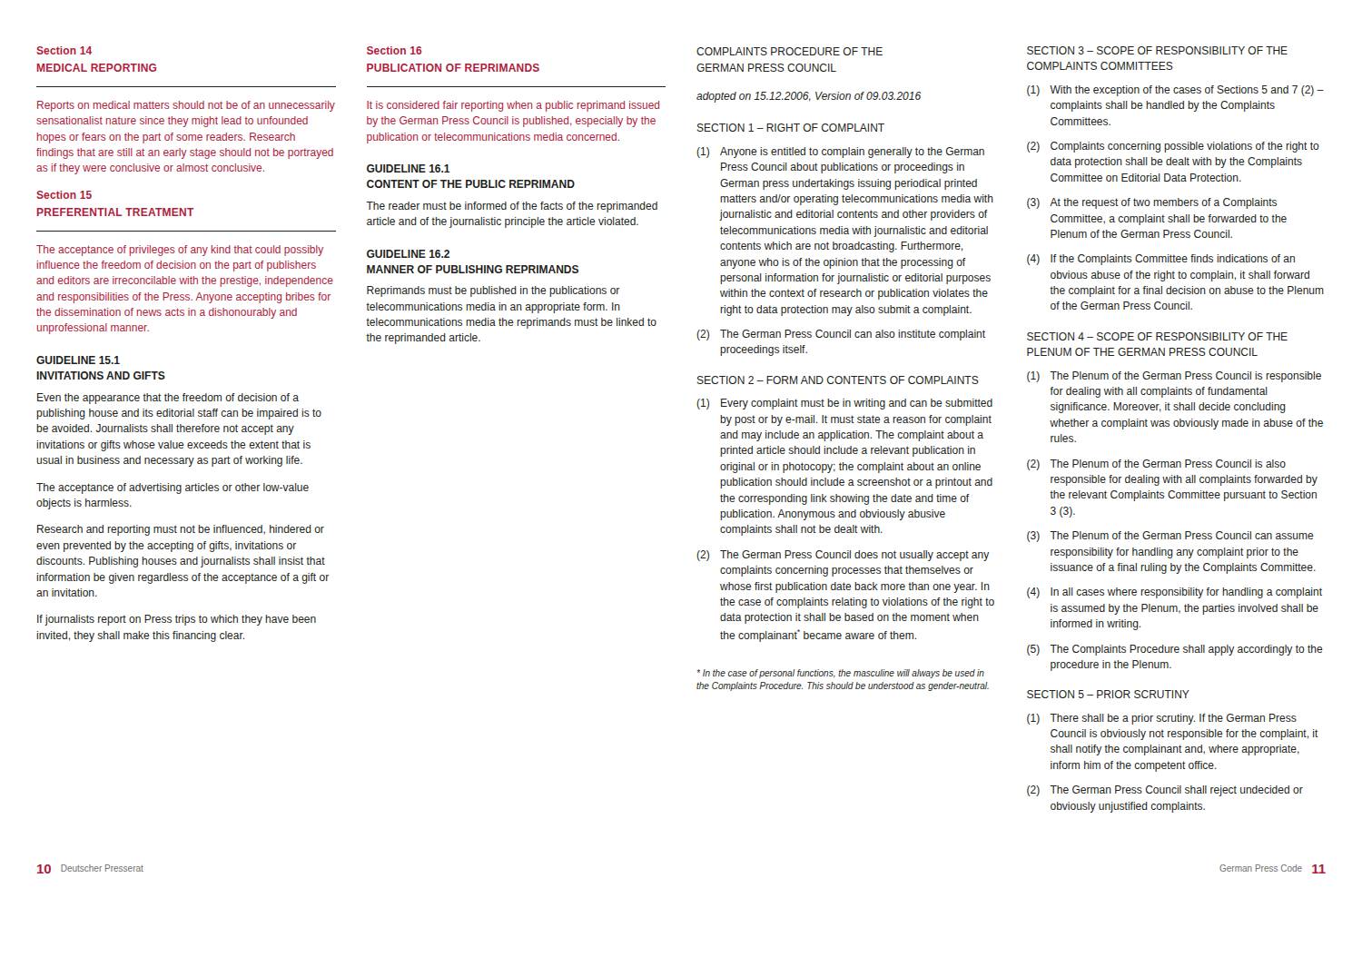Section 14
Medical Reporting
Reports on medical matters should not be of an unnecessarily sensationalist nature since they might lead to unfounded hopes or fears on the part of some readers. Research findings that are still at an early stage should not be portrayed as if they were conclusive or almost conclusive.
Section 15
Preferential Treatment
The acceptance of privileges of any kind that could possibly influence the freedom of decision on the part of publishers and editors are irreconcilable with the prestige, independence and responsibilities of the Press. Anyone accepting bribes for the dissemination of news acts in a dishonourably and unprofessional manner.
Guideline 15.1 Invitations and Gifts
Even the appearance that the freedom of decision of a publishing house and its editorial staff can be impaired is to be avoided. Journalists shall therefore not accept any invitations or gifts whose value exceeds the extent that is usual in business and necessary as part of working life.
The acceptance of advertising articles or other low-value objects is harmless.
Research and reporting must not be influenced, hindered or even prevented by the accepting of gifts, invitations or discounts. Publishing houses and journalists shall insist that information be given regardless of the acceptance of a gift or an invitation.
If journalists report on Press trips to which they have been invited, they shall make this financing clear.
Section 16
Publication of Reprimands
It is considered fair reporting when a public reprimand issued by the German Press Council is published, especially by the publication or telecommunications media concerned.
Guideline 16.1 Content of the Public Reprimand
The reader must be informed of the facts of the reprimanded article and of the journalistic principle the article violated.
Guideline 16.2 Manner of Publishing Reprimands
Reprimands must be published in the publications or telecommunications media in an appropriate form. In telecommunications media the reprimands must be linked to the reprimanded article.
Complaints Procedure of the
German Press Council
adopted on 15.12.2006, Version of 09.03.2016
Section 1 – Right of Complaint
(1) Anyone is entitled to complain generally to the German Press Council about publications or proceedings in German press undertakings issuing periodical printed matters and/or operating telecommunications media with journalistic and editorial contents and other providers of telecommunications media with journalistic and editorial contents which are not broadcasting. Furthermore, anyone who is of the opinion that the processing of personal information for journalistic or editorial purposes within the context of research or publication violates the right to data protection may also submit a complaint.
(2) The German Press Council can also institute complaint proceedings itself.
Section 2 – Form and Contents of Complaints
(1) Every complaint must be in writing and can be submitted by post or by e-mail. It must state a reason for complaint and may include an application. The complaint about a printed article should include a relevant publication in original or in photocopy; the complaint about an online publication should include a screenshot or a printout and the corresponding link showing the date and time of publication. Anonymous and obviously abusive complaints shall not be dealt with.
(2) The German Press Council does not usually accept any complaints concerning processes that themselves or whose first publication date back more than one year. In the case of complaints relating to violations of the right to data protection it shall be based on the moment when the complainant* became aware of them.
* In the case of personal functions, the masculine will always be used in the Complaints Procedure. This should be understood as gender-neutral.
Section 3 – Scope of Responsibility of the Complaints Committees
(1) With the exception of the cases of Sections 5 and 7 (2) – complaints shall be handled by the Complaints Committees.
(2) Complaints concerning possible violations of the right to data protection shall be dealt with by the Complaints Committee on Editorial Data Protection.
(3) At the request of two members of a Complaints Committee, a complaint shall be forwarded to the Plenum of the German Press Council.
(4) If the Complaints Committee finds indications of an obvious abuse of the right to complain, it shall forward the complaint for a final decision on abuse to the Plenum of the German Press Council.
Section 4 – Scope of Responsibility of the Plenum of the German Press Council
(1) The Plenum of the German Press Council is responsible for dealing with all complaints of fundamental significance. Moreover, it shall decide concluding whether a complaint was obviously made in abuse of the rules.
(2) The Plenum of the German Press Council is also responsible for dealing with all complaints forwarded by the relevant Complaints Committee pursuant to Section 3 (3).
(3) The Plenum of the German Press Council can assume responsibility for handling any complaint prior to the issuance of a final ruling by the Complaints Committee.
(4) In all cases where responsibility for handling a complaint is assumed by the Plenum, the parties involved shall be informed in writing.
(5) The Complaints Procedure shall apply accordingly to the procedure in the Plenum.
Section 5 – Prior Scrutiny
(1) There shall be a prior scrutiny. If the German Press Council is obviously not responsible for the complaint, it shall notify the complainant and, where appropriate, inform him of the competent office.
(2) The German Press Council shall reject undecided or obviously unjustified complaints.
10 Deutscher Presserat
German Press Code 11